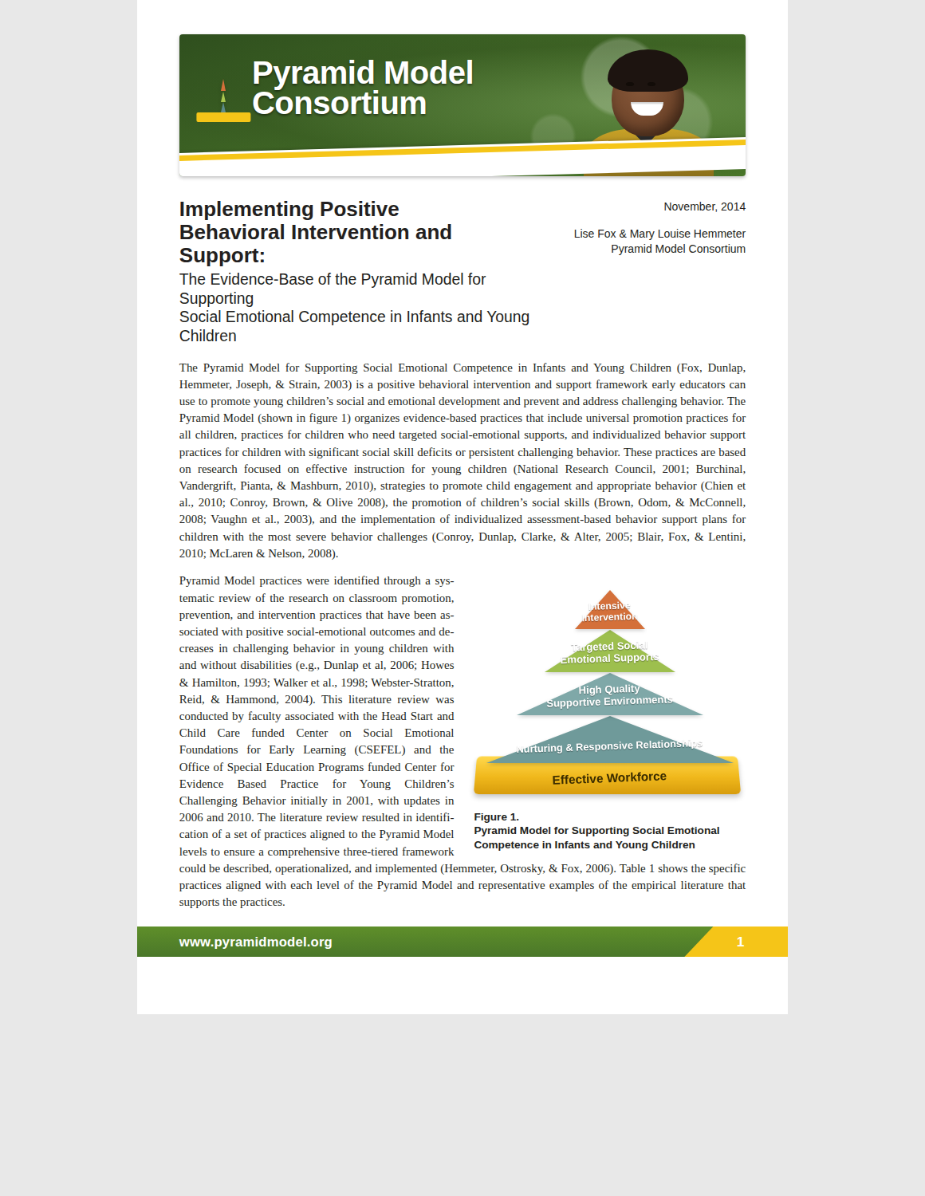Pyramid Model Consortium
Implementing Positive
Behavioral Intervention and Support: The Evidence-Base of the Pyramid Model for Supporting
Social Emotional Competence in Infants and Young Children
November, 2014
Lise Fox & Mary Louise Hemmeter
Pyramid Model Consortium
The Pyramid Model for Supporting Social Emotional Competence in Infants and Young Children (Fox, Dunlap, Hemmeter, Joseph, & Strain, 2003) is a positive behavioral intervention and support framework early educators can use to promote young children’s social and emotional development and prevent and address challenging behavior. The Pyramid Model (shown in figure 1) organizes evidence-based practices that include universal promotion practices for all children, practices for children who need targeted social-emotional supports, and individualized behavior support practices for children with significant social skill deficits or persistent challenging behavior. These practices are based on research focused on effective instruction for young children (National Research Council, 2001; Burchinal, Vandergrift, Pianta, & Mashburn, 2010), strategies to promote child engagement and appropriate behavior (Chien et al., 2010; Conroy, Brown, & Olive 2008), the promotion of children’s social skills (Brown, Odom, & McConnell, 2008; Vaughn et al., 2003), and the implementation of individualized assessment-based behavior support plans for children with the most severe behavior challenges (Conroy, Dunlap, Clarke, & Alter, 2005; Blair, Fox, & Lentini, 2010; McLaren & Nelson, 2008).
Effective Workforce
Nurturing & Responsive Relationships
High Quality
Supportive Environments
Targeted Social
Emotional Supports
Intensive
Intervention
Figure 1. Pyramid Model for Supporting Social Emotional
Competence in Infants and Young Children
Pyramid Model practices were identified through a systematic review of the research on classroom promotion, prevention, and intervention practices that have been associated with positive social-emotional outcomes and decreases in challenging behavior in young children with and without disabilities (e.g., Dunlap et al, 2006; Howes & Hamilton, 1993; Walker et al., 1998; Webster-Stratton, Reid, & Hammond, 2004). This literature review was conducted by faculty associated with the Head Start and Child Care funded Center on Social Emotional Foundations for Early Learning (CSEFEL) and the Office of Special Education Programs funded Center for Evidence Based Practice for Young Children’s Challenging Behavior initially in 2001, with updates in 2006 and 2010. The literature review resulted in identification of a set of practices aligned to the Pyramid Model levels to ensure a comprehensive three-tiered framework could be described, operationalized, and implemented (Hemmeter, Ostrosky, & Fox, 2006). Table 1 shows the specific practices aligned with each level of the Pyramid Model and representative examples of the empirical literature that supports the practices.
www.pyramidmodel.org
1